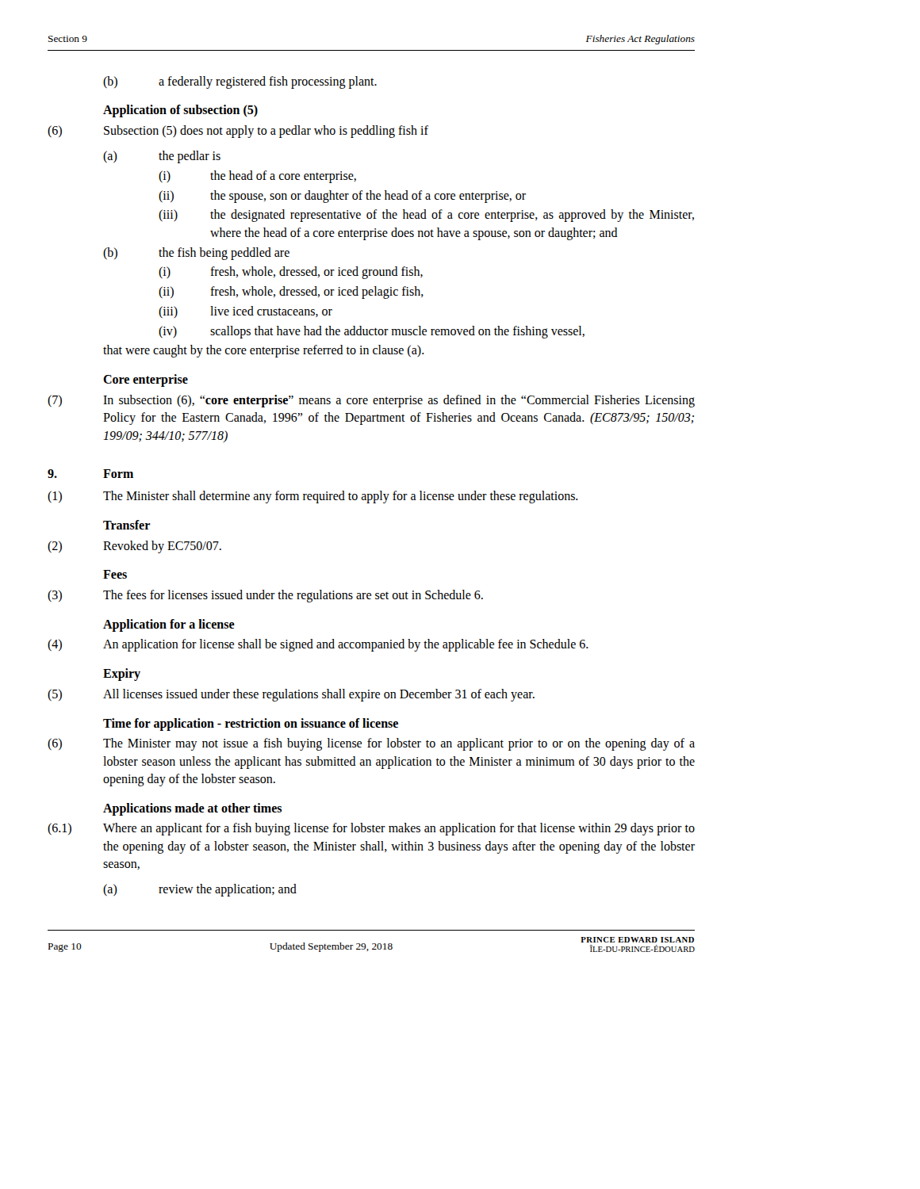Section 9
Fisheries Act Regulations
(b)
a federally registered fish processing plant.
Application of subsection (5)
(6)
Subsection (5) does not apply to a pedlar who is peddling fish if
(a)
the pedlar is
(i)
the head of a core enterprise,
(ii)
the spouse, son or daughter of the head of a core enterprise, or
(iii)
the designated representative of the head of a core enterprise, as approved by the Minister, where the head of a core enterprise does not have a spouse, son or daughter; and
(b)
the fish being peddled are
(i)
fresh, whole, dressed, or iced ground fish,
(ii)
fresh, whole, dressed, or iced pelagic fish,
(iii)
live iced crustaceans, or
(iv)
scallops that have had the adductor muscle removed on the fishing vessel,
that were caught by the core enterprise referred to in clause (a).
Core enterprise
(7)
In subsection (6), “core enterprise” means a core enterprise as defined in the “Commercial Fisheries Licensing Policy for the Eastern Canada, 1996” of the Department of Fisheries and Oceans Canada. (EC873/95; 150/03; 199/09; 344/10; 577/18)
9.
Form
(1)
The Minister shall determine any form required to apply for a license under these regulations.
Transfer
(2)
Revoked by EC750/07.
Fees
(3)
The fees for licenses issued under the regulations are set out in Schedule 6.
Application for a license
(4)
An application for license shall be signed and accompanied by the applicable fee in Schedule 6.
Expiry
(5)
All licenses issued under these regulations shall expire on December 31 of each year.
Time for application - restriction on issuance of license
(6)
The Minister may not issue a fish buying license for lobster to an applicant prior to or on the opening day of a lobster season unless the applicant has submitted an application to the Minister a minimum of 30 days prior to the opening day of the lobster season.
Applications made at other times
(6.1)
Where an applicant for a fish buying license for lobster makes an application for that license within 29 days prior to the opening day of a lobster season, the Minister shall, within 3 business days after the opening day of the lobster season,
(a)
review the application; and
Page 10
Updated September 29, 2018
PRINCE EDWARD ISLAND
ÎLE-DU-PRINCE-ÉDOUARD